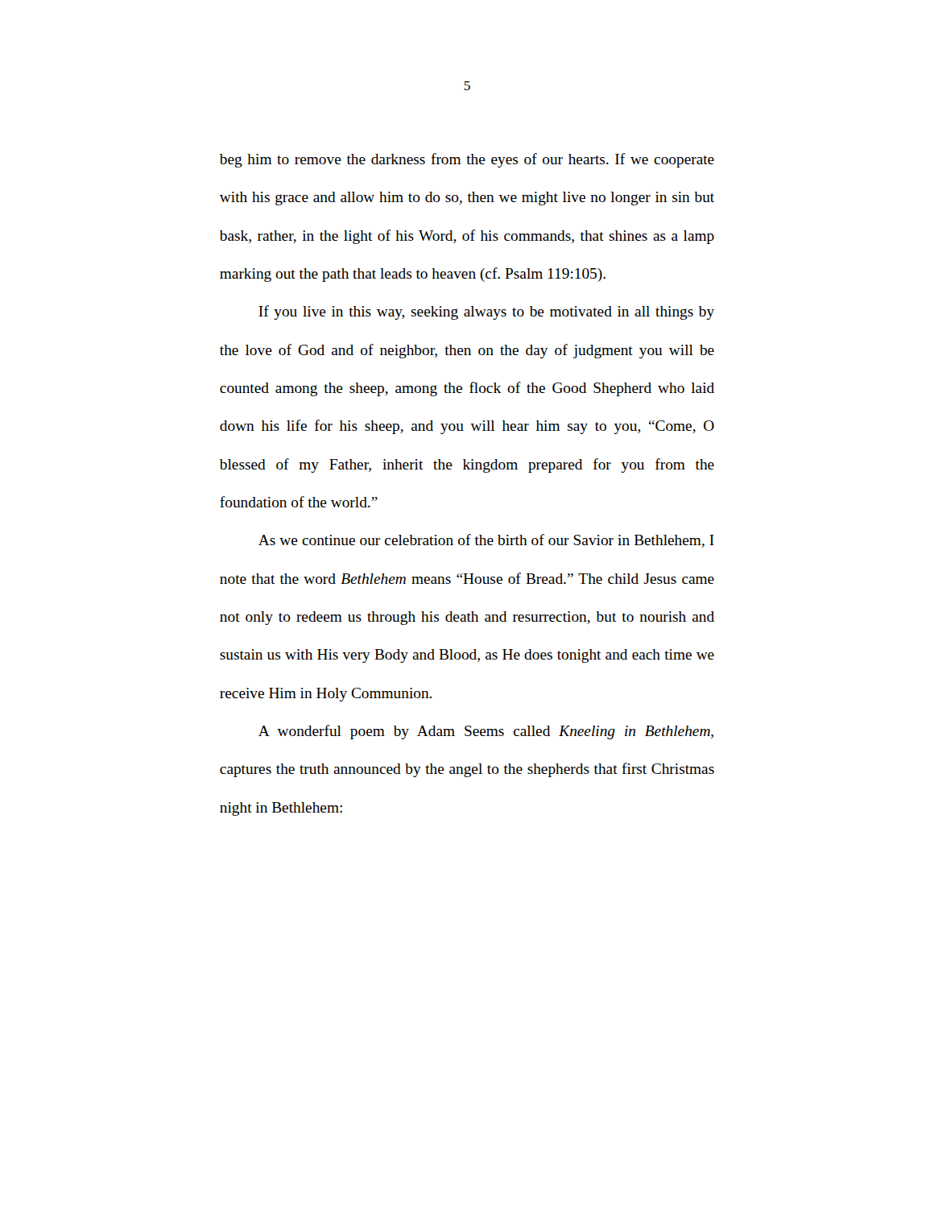5
beg him to remove the darkness from the eyes of our hearts. If we cooperate with his grace and allow him to do so, then we might live no longer in sin but bask, rather, in the light of his Word, of his commands, that shines as a lamp marking out the path that leads to heaven (cf. Psalm 119:105).
If you live in this way, seeking always to be motivated in all things by the love of God and of neighbor, then on the day of judgment you will be counted among the sheep, among the flock of the Good Shepherd who laid down his life for his sheep, and you will hear him say to you, “Come, O blessed of my Father, inherit the kingdom prepared for you from the foundation of the world.”
As we continue our celebration of the birth of our Savior in Bethlehem, I note that the word Bethlehem means “House of Bread.” The child Jesus came not only to redeem us through his death and resurrection, but to nourish and sustain us with His very Body and Blood, as He does tonight and each time we receive Him in Holy Communion.
A wonderful poem by Adam Seems called Kneeling in Bethlehem, captures the truth announced by the angel to the shepherds that first Christmas night in Bethlehem: